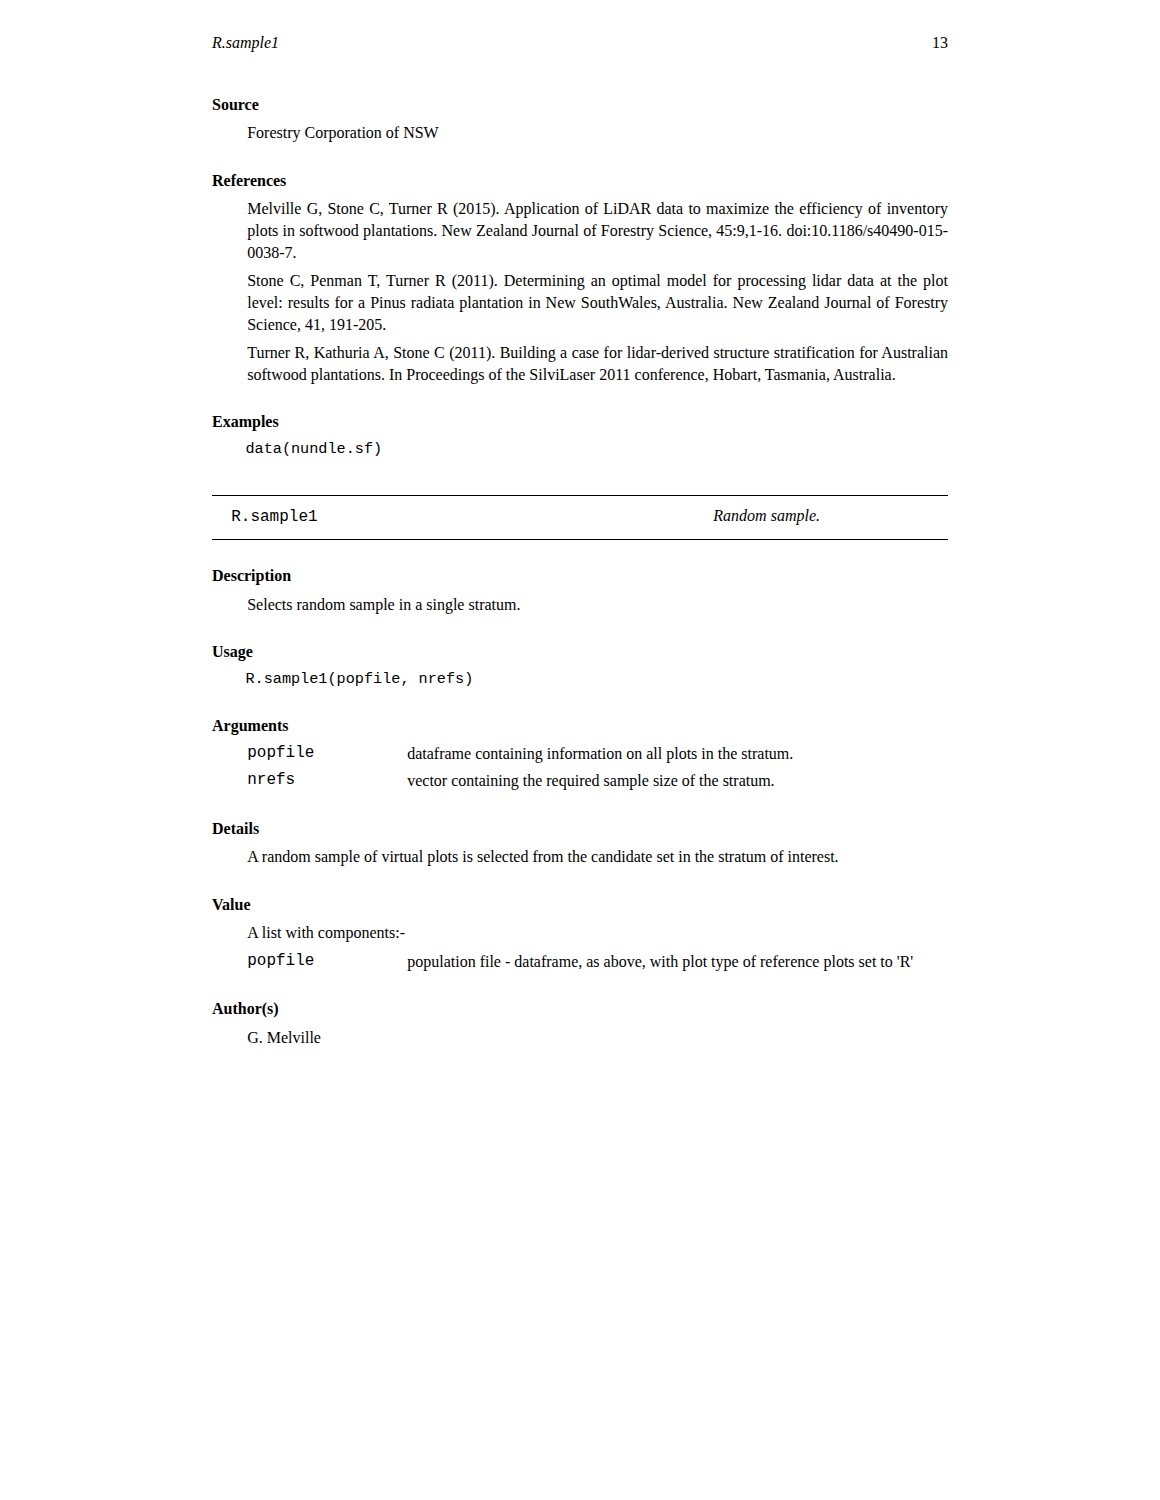R.sample1 13
Source
Forestry Corporation of NSW
References
Melville G, Stone C, Turner R (2015). Application of LiDAR data to maximize the efficiency of inventory plots in softwood plantations. New Zealand Journal of Forestry Science, 45:9,1-16. doi:10.1186/s40490-015-0038-7.
Stone C, Penman T, Turner R (2011). Determining an optimal model for processing lidar data at the plot level: results for a Pinus radiata plantation in New SouthWales, Australia. New Zealand Journal of Forestry Science, 41, 191-205.
Turner R, Kathuria A, Stone C (2011). Building a case for lidar-derived structure stratification for Australian softwood plantations. In Proceedings of the SilviLaser 2011 conference, Hobart, Tasmania, Australia.
Examples
data(nundle.sf)
R.sample1 Random sample.
Description
Selects random sample in a single stratum.
Usage
R.sample1(popfile, nrefs)
Arguments
popfile
dataframe containing information on all plots in the stratum.
nrefs
vector containing the required sample size of the stratum.
Details
A random sample of virtual plots is selected from the candidate set in the stratum of interest.
Value
A list with components:-
popfile
population file - dataframe, as above, with plot type of reference plots set to 'R'
Author(s)
G. Melville